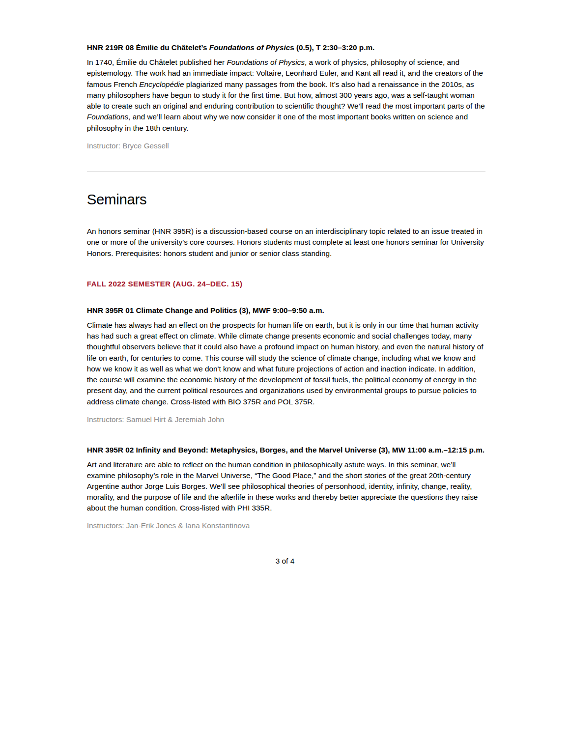HNR 219R 08 Émilie du Châtelet’s Foundations of Physics (0.5), T 2:30–3:20 p.m.
In 1740, Émilie du Châtelet published her Foundations of Physics, a work of physics, philosophy of science, and epistemology. The work had an immediate impact: Voltaire, Leonhard Euler, and Kant all read it, and the creators of the famous French Encyclopédie plagiarized many passages from the book. It’s also had a renaissance in the 2010s, as many philosophers have begun to study it for the first time. But how, almost 300 years ago, was a self-taught woman able to create such an original and enduring contribution to scientific thought? We’ll read the most important parts of the Foundations, and we’ll learn about why we now consider it one of the most important books written on science and philosophy in the 18th century.
Instructor: Bryce Gessell
Seminars
An honors seminar (HNR 395R) is a discussion-based course on an interdisciplinary topic related to an issue treated in one or more of the university’s core courses. Honors students must complete at least one honors seminar for University Honors. Prerequisites: honors student and junior or senior class standing.
FALL 2022 SEMESTER (AUG. 24–DEC. 15)
HNR 395R 01 Climate Change and Politics (3), MWF 9:00–9:50 a.m.
Climate has always had an effect on the prospects for human life on earth, but it is only in our time that human activity has had such a great effect on climate. While climate change presents economic and social challenges today, many thoughtful observers believe that it could also have a profound impact on human history, and even the natural history of life on earth, for centuries to come. This course will study the science of climate change, including what we know and how we know it as well as what we don't know and what future projections of action and inaction indicate. In addition, the course will examine the economic history of the development of fossil fuels, the political economy of energy in the present day, and the current political resources and organizations used by environmental groups to pursue policies to address climate change. Cross-listed with BIO 375R and POL 375R.
Instructors: Samuel Hirt & Jeremiah John
HNR 395R 02 Infinity and Beyond: Metaphysics, Borges, and the Marvel Universe (3), MW 11:00 a.m.–12:15 p.m.
Art and literature are able to reflect on the human condition in philosophically astute ways. In this seminar, we’ll examine philosophy’s role in the Marvel Universe, “The Good Place,” and the short stories of the great 20th-century Argentine author Jorge Luis Borges. We’ll see philosophical theories of personhood, identity, infinity, change, reality, morality, and the purpose of life and the afterlife in these works and thereby better appreciate the questions they raise about the human condition. Cross-listed with PHI 335R.
Instructors: Jan-Erik Jones & Iana Konstantinova
3 of 4